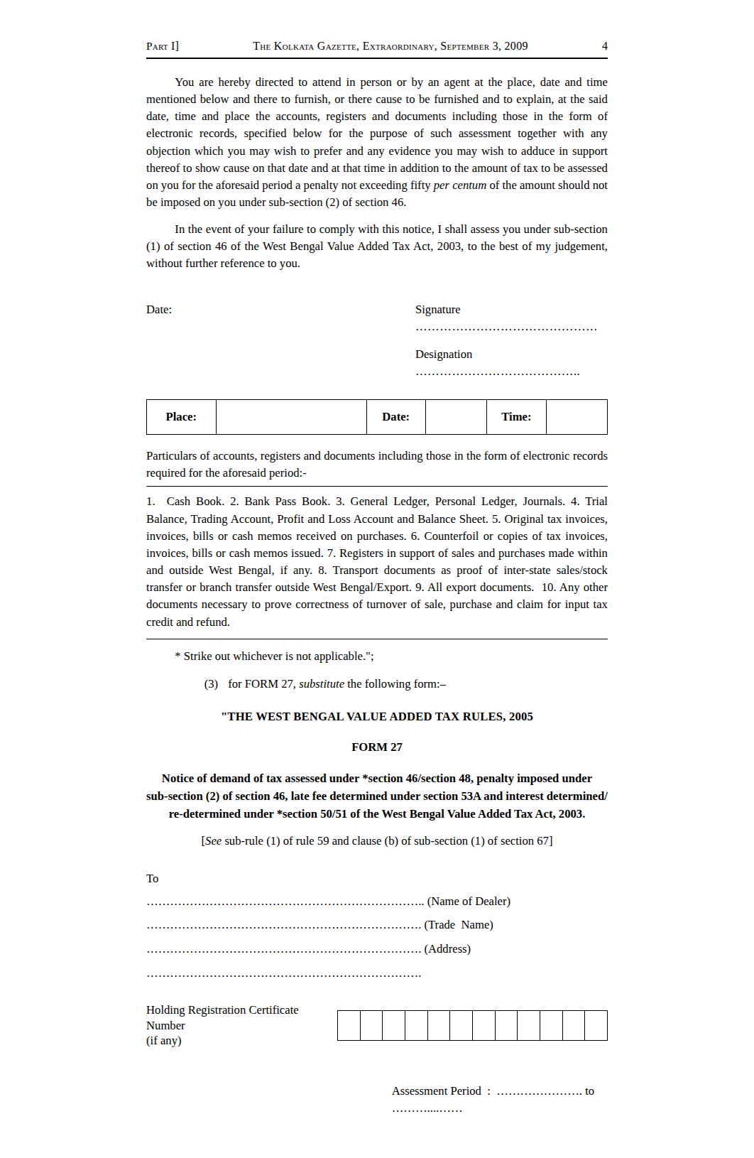Part I]
The Kolkata Gazette, Extraordinary, September 3, 2009
4
You are hereby directed to attend in person or by an agent at the place, date and time mentioned below and there to furnish, or there cause to be furnished and to explain, at the said date, time and place the accounts, registers and documents including those in the form of electronic records, specified below for the purpose of such assessment together with any objection which you may wish to prefer and any evidence you may wish to adduce in support thereof to show cause on that date and at that time in addition to the amount of tax to be assessed on you for the aforesaid period a penalty not exceeding fifty per centum of the amount should not be imposed on you under sub-section (2) of section 46.
In the event of your failure to comply with this notice, I shall assess you under sub-section (1) of section 46 of the West Bengal Value Added Tax Act, 2003, to the best of my judgement, without further reference to you.
Date:
Signature ………………………………………
Designation …………………………………..
| Place: | | Date: | | Time: | |
Particulars of accounts, registers and documents including those in the form of electronic records required for the aforesaid period:-
1. Cash Book. 2. Bank Pass Book. 3. General Ledger, Personal Ledger, Journals. 4. Trial Balance, Trading Account, Profit and Loss Account and Balance Sheet. 5. Original tax invoices, invoices, bills or cash memos received on purchases. 6. Counterfoil or copies of tax invoices, invoices, bills or cash memos issued. 7. Registers in support of sales and purchases made within and outside West Bengal, if any. 8. Transport documents as proof of inter-state sales/stock transfer or branch transfer outside West Bengal/Export. 9. All export documents. 10. Any other documents necessary to prove correctness of turnover of sale, purchase and claim for input tax credit and refund.
* Strike out whichever is not applicable.";
(3) for FORM 27, substitute the following form:–
"THE WEST BENGAL VALUE ADDED TAX RULES, 2005
FORM 27
Notice of demand of tax assessed under *section 46/section 48, penalty imposed under
sub-section (2) of section 46, late fee determined under section 53A and interest determined/
re-determined under *section 50/51 of the West Bengal Value Added Tax Act, 2003.
[See sub-rule (1) of rule 59 and clause (b) of sub-section (1) of section 67]
To
…………………………………………………………….. (Name of Dealer)
……………………………………………………………. (Trade Name)
……………………………………………………………. (Address)
…………………………………………………………….
Holding Registration Certificate Number
(if any)
Assessment Period : …………………. to ………....……